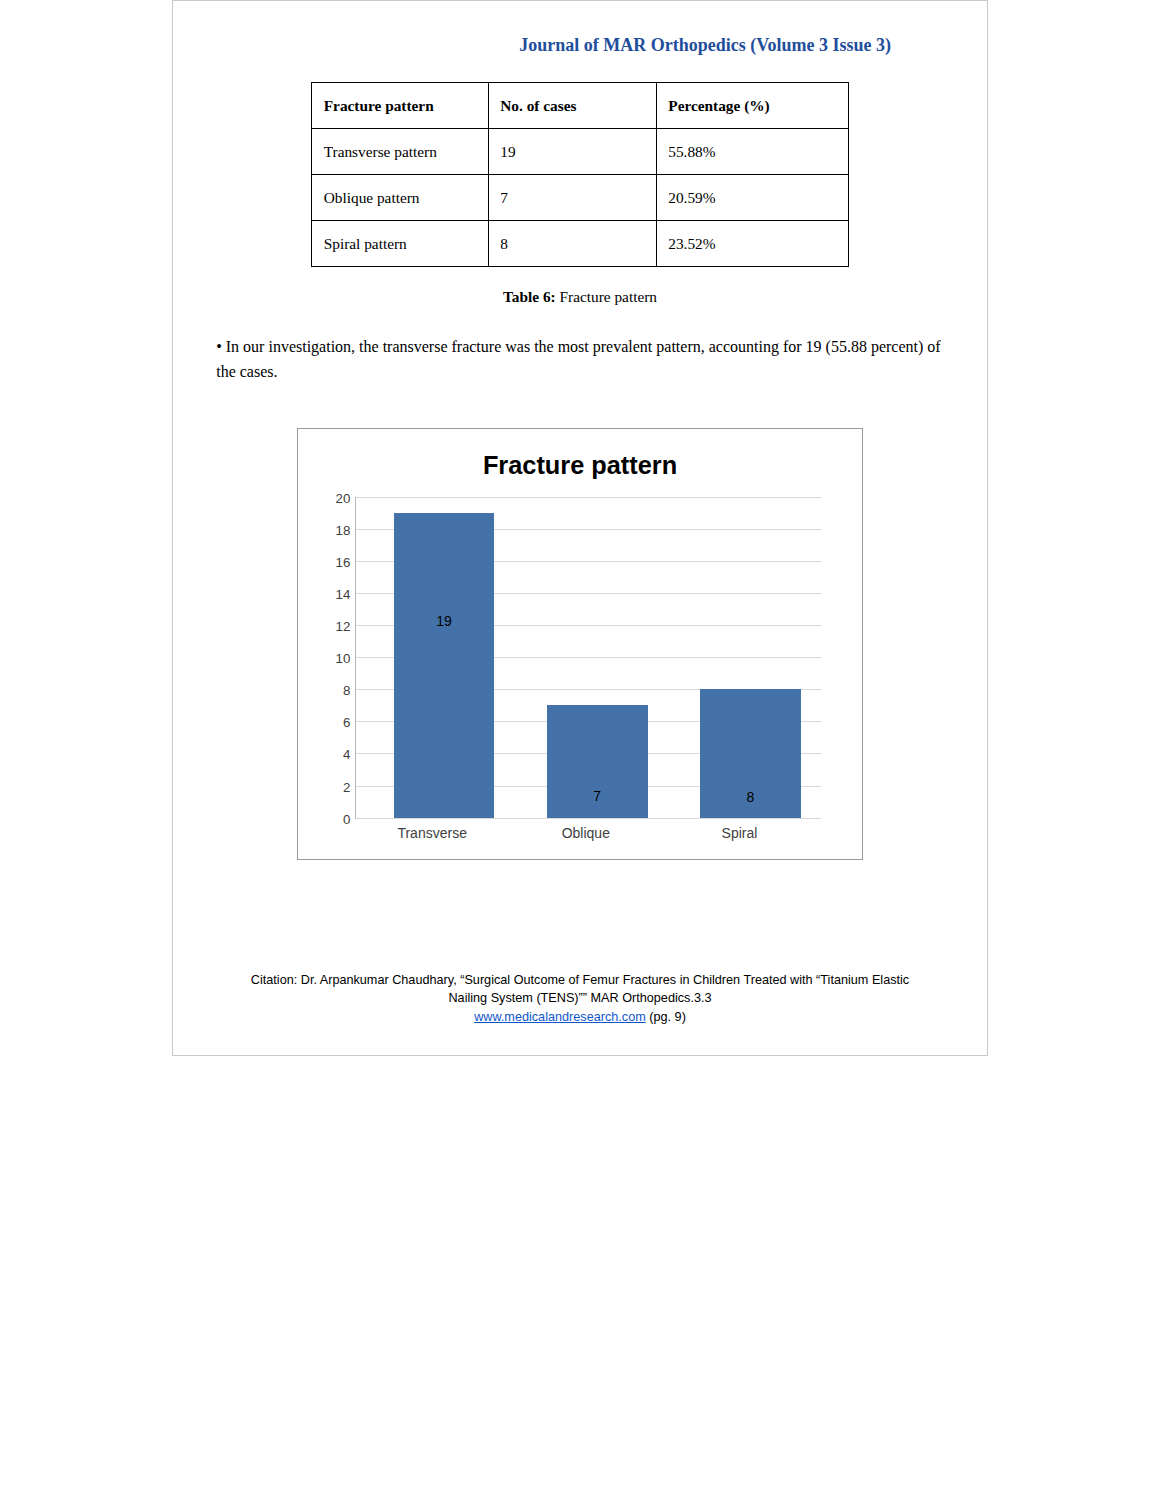Journal of MAR Orthopedics (Volume 3 Issue 3)
| Fracture pattern | No. of cases | Percentage (%) |
| --- | --- | --- |
| Transverse pattern | 19 | 55.88% |
| Oblique pattern | 7 | 20.59% |
| Spiral pattern | 8 | 23.52% |
Table 6: Fracture pattern
• In our investigation, the transverse fracture was the most prevalent pattern, accounting for 19 (55.88 percent) of the cases.
Fracture pattern
20
18
16
14
12
10
8
6
4
2
0
19
7
8
Transverse
Oblique
Spiral
Citation: Dr. Arpankumar Chaudhary, “Surgical Outcome of Femur Fractures in Children Treated with “Titanium Elastic
Nailing System (TENS)”” MAR Orthopedics.3.3
www.medicalandresearch.com (pg. 9)